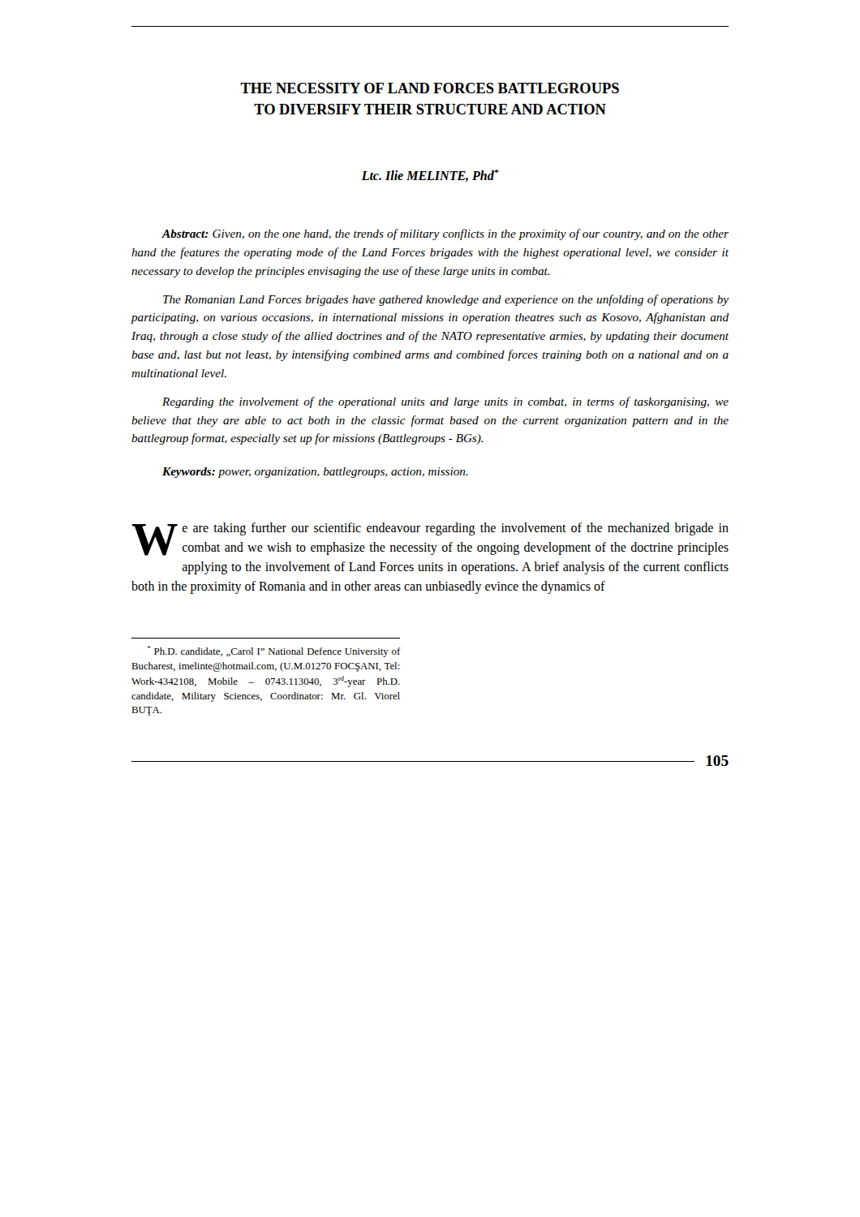The Necessity of Land Forces Battlegroups
to Diversify Their Structure and Action
Ltc. Ilie MELINTE, Phd*
Abstract: Given, on the one hand, the trends of military conflicts in the proximity of our country, and on the other hand the features the operating mode of the Land Forces brigades with the highest operational level, we consider it necessary to develop the principles envisaging the use of these large units in combat.
The Romanian Land Forces brigades have gathered knowledge and experience on the unfolding of operations by participating, on various occasions, in international missions in operation theatres such as Kosovo, Afghanistan and Iraq, through a close study of the allied doctrines and of the NATO representative armies, by updating their document base and, last but not least, by intensifying combined arms and combined forces training both on a national and on a multinational level.
Regarding the involvement of the operational units and large units in combat, in terms of taskorganising, we believe that they are able to act both in the classic format based on the current organization pattern and in the battlegroup format, especially set up for missions (Battlegroups - BGs).
Keywords: power, organization, battlegroups, action, mission.
We are taking further our scientific endeavour regarding the involvement of the mechanized brigade in combat and we wish to emphasize the necessity of the ongoing development of the doctrine principles applying to the involvement of Land Forces units in operations. A brief analysis of the current conflicts both in the proximity of Romania and in other areas can unbiasedly evince the dynamics of
* Ph.D. candidate, „Carol I” National Defence University of Bucharest, imelinte@hotmail.com, (U.M.01270 FOCŞANI, Tel: Work-4342108, Mobile – 0743.113040, 3rd-year Ph.D. candidate, Military Sciences, Coordinator: Mr. Gl. Viorel BUŢA.
105